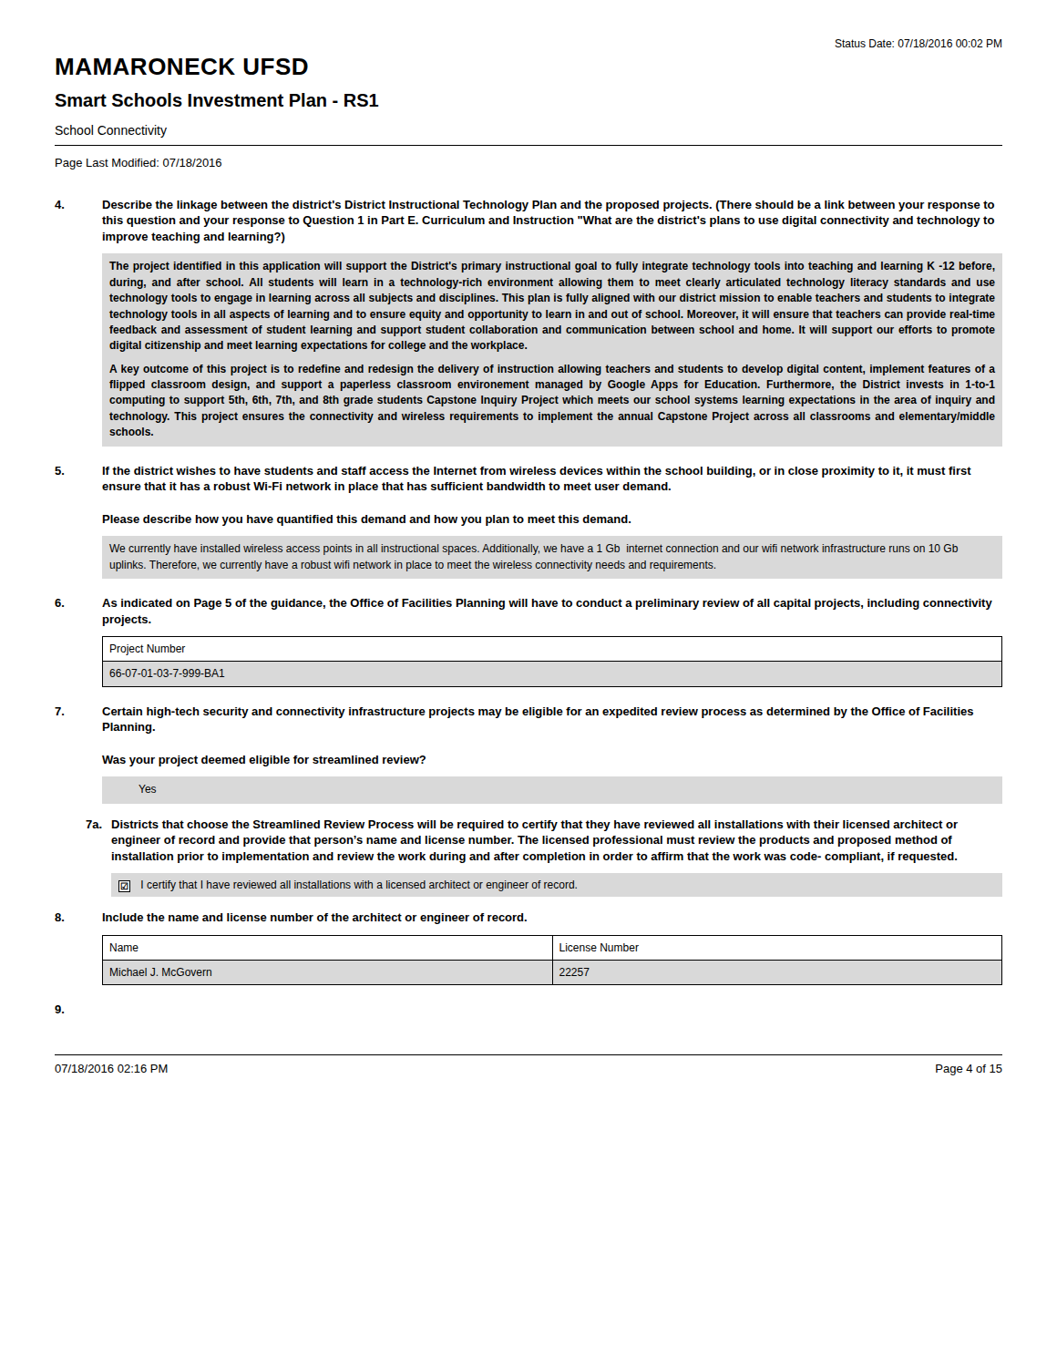Status Date: 07/18/2016 00:02 PM
MAMARONECK UFSD
Smart Schools Investment Plan - RS1
School Connectivity
Page Last Modified: 07/18/2016
4.
Describe the linkage between the district's District Instructional Technology Plan and the proposed projects. (There should be a link between your response to this question and your response to Question 1 in Part E. Curriculum and Instruction "What are the district's plans to use digital connectivity and technology to improve teaching and learning?)
The project identified in this application will support the District's primary instructional goal to fully integrate technology tools into teaching and learning K -12 before, during, and after school. All students will learn in a technology-rich environment allowing them to meet clearly articulated technology literacy standards and use technology tools to engage in learning across all subjects and disciplines. This plan is fully aligned with our district mission to enable teachers and students to integrate technology tools in all aspects of learning and to ensure equity and opportunity to learn in and out of school. Moreover, it will ensure that teachers can provide real-time feedback and assessment of student learning and support student collaboration and communication between school and home. It will support our efforts to promote digital citizenship and meet learning expectations for college and the workplace.
A key outcome of this project is to redefine and redesign the delivery of instruction allowing teachers and students to develop digital content, implement features of a flipped classroom design, and support a paperless classroom environement managed by Google Apps for Education. Furthermore, the District invests in 1-to-1 computing to support 5th, 6th, 7th, and 8th grade students Capstone Inquiry Project which meets our school systems learning expectations in the area of inquiry and technology. This project ensures the connectivity and wireless requirements to implement the annual Capstone Project across all classrooms and elementary/middle schools.
5.
If the district wishes to have students and staff access the Internet from wireless devices within the school building, or in close proximity to it, it must first ensure that it has a robust Wi-Fi network in place that has sufficient bandwidth to meet user demand.
Please describe how you have quantified this demand and how you plan to meet this demand.
We currently have installed wireless access points in all instructional spaces. Additionally, we have a 1 Gb internet connection and our wifi network infrastructure runs on 10 Gb uplinks. Therefore, we currently have a robust wifi network in place to meet the wireless connectivity needs and requirements.
6.
As indicated on Page 5 of the guidance, the Office of Facilities Planning will have to conduct a preliminary review of all capital projects, including connectivity projects.
| Project Number |
| --- |
| 66-07-01-03-7-999-BA1 |
7.
Certain high-tech security and connectivity infrastructure projects may be eligible for an expedited review process as determined by the Office of Facilities Planning.
Was your project deemed eligible for streamlined review?
Yes
7a.
Districts that choose the Streamlined Review Process will be required to certify that they have reviewed all installations with their licensed architect or engineer of record and provide that person’s name and license number. The licensed professional must review the products and proposed method of installation prior to implementation and review the work during and after completion in order to affirm that the work was code- compliant, if requested.
☑ I certify that I have reviewed all installations with a licensed architect or engineer of record.
8.
Include the name and license number of the architect or engineer of record.
| Name | License Number |
| --- | --- |
| Michael J. McGovern | 22257 |
9.
07/18/2016 02:16 PM
Page 4 of 15